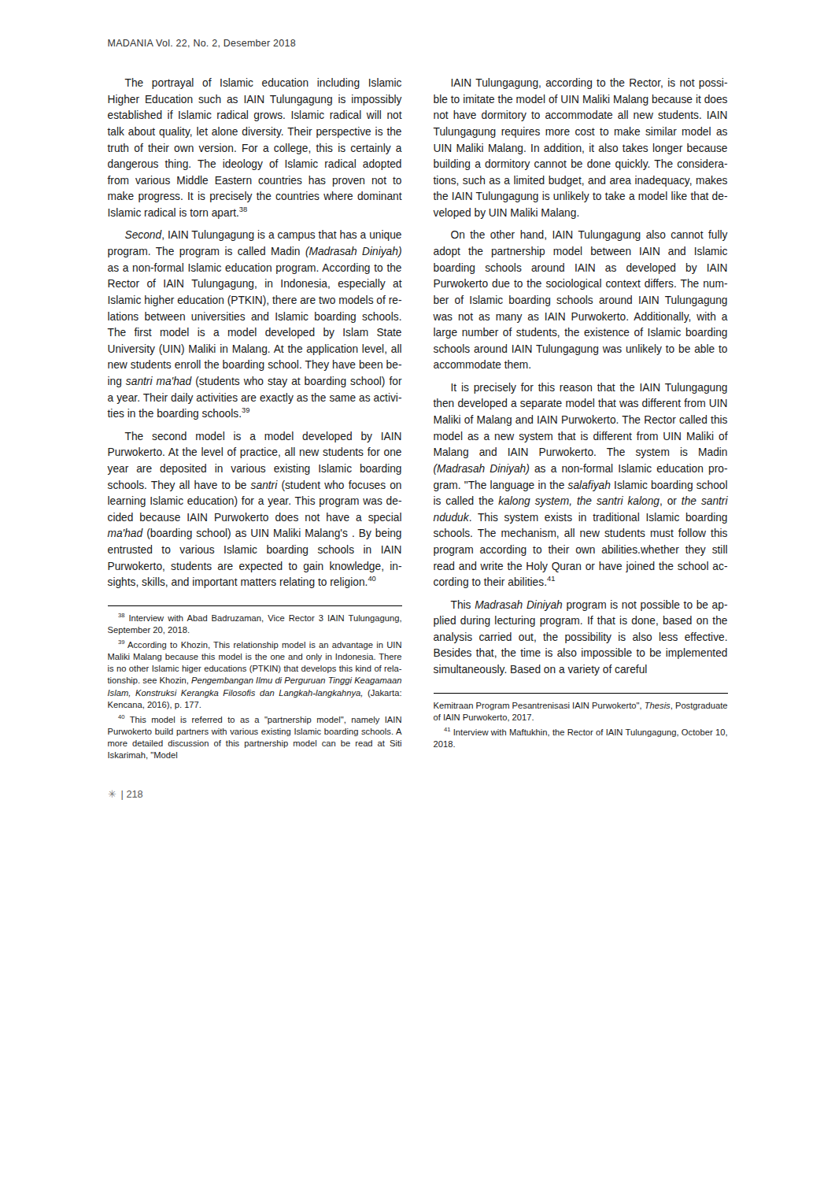MADANIA Vol. 22, No. 2, Desember 2018
The portrayal of Islamic education including Islamic Higher Education such as IAIN Tulungagung is impossibly established if Islamic radical grows. Islamic radical will not talk about quality, let alone diversity. Their perspective is the truth of their own version. For a college, this is certainly a dangerous thing. The ideology of Islamic radical adopted from various Middle Eastern countries has proven not to make progress. It is precisely the countries where dominant Islamic radical is torn apart.38
Second, IAIN Tulungagung is a campus that has a unique program. The program is called Madin (Madrasah Diniyah) as a non-formal Islamic education program. According to the Rector of IAIN Tulungagung, in Indonesia, especially at Islamic higher education (PTKIN), there are two models of relations between universities and Islamic boarding schools. The first model is a model developed by Islam State University (UIN) Maliki in Malang. At the application level, all new students enroll the boarding school. They have been being santri ma'had (students who stay at boarding school) for a year. Their daily activities are exactly as the same as activities in the boarding schools.39
The second model is a model developed by IAIN Purwokerto. At the level of practice, all new students for one year are deposited in various existing Islamic boarding schools. They all have to be santri (student who focuses on learning Islamic education) for a year. This program was decided because IAIN Purwokerto does not have a special ma'had (boarding school) as UIN Maliki Malang's . By being entrusted to various Islamic boarding schools in IAIN Purwokerto, students are expected to gain knowledge, insights, skills, and important matters relating to religion.40
38 Interview with Abad Badruzaman, Vice Rector 3 IAIN Tulungagung, September 20, 2018.
39 According to Khozin, This relationship model is an advantage in UIN Maliki Malang because this model is the one and only in Indonesia. There is no other Islamic higer educations (PTKIN) that develops this kind of relationship. see Khozin, Pengembangan Ilmu di Perguruan Tinggi Keagamaan Islam, Konstruksi Kerangka Filosofis dan Langkah-langkahnya, (Jakarta: Kencana, 2016), p. 177.
40 This model is referred to as a "partnership model", namely IAIN Purwokerto build partners with various existing Islamic boarding schools. A more detailed discussion of this partnership model can be read at Siti Iskarimah, "Model
IAIN Tulungagung, according to the Rector, is not possible to imitate the model of UIN Maliki Malang because it does not have dormitory to accommodate all new students. IAIN Tulungagung requires more cost to make similar model as UIN Maliki Malang. In addition, it also takes longer because building a dormitory cannot be done quickly. The considerations, such as a limited budget, and area inadequacy, makes the IAIN Tulungagung is unlikely to take a model like that developed by UIN Maliki Malang.
On the other hand, IAIN Tulungagung also cannot fully adopt the partnership model between IAIN and Islamic boarding schools around IAIN as developed by IAIN Purwokerto due to the sociological context differs. The number of Islamic boarding schools around IAIN Tulungagung was not as many as IAIN Purwokerto. Additionally, with a large number of students, the existence of Islamic boarding schools around IAIN Tulungagung was unlikely to be able to accommodate them.
It is precisely for this reason that the IAIN Tulungagung then developed a separate model that was different from UIN Maliki of Malang and IAIN Purwokerto. The Rector called this model as a new system that is different from UIN Maliki of Malang and IAIN Purwokerto. The system is Madin (Madrasah Diniyah) as a non-formal Islamic education program. "The language in the salafiyah Islamic boarding school is called the kalong system, the santri kalong, or the santri nduduk. This system exists in traditional Islamic boarding schools. The mechanism, all new students must follow this program according to their own abilities.whether they still read and write the Holy Quran or have joined the school according to their abilities.41
This Madrasah Diniyah program is not possible to be applied during lecturing program. If that is done, based on the analysis carried out, the possibility is also less effective. Besides that, the time is also impossible to be implemented simultaneously. Based on a variety of careful
Kemitraan Program Pesantrenisasi IAIN Purwokerto", Thesis, Postgraduate of IAIN Purwokerto, 2017.
41 Interview with Maftukhin, the Rector of IAIN Tulungagung, October 10, 2018.
✳| 218